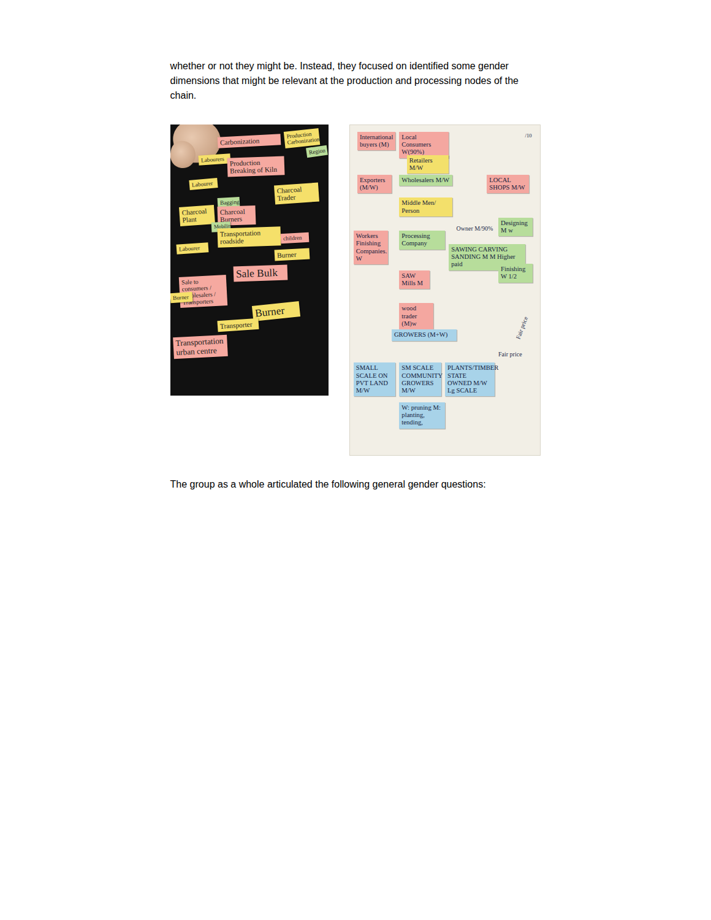whether or not they might be. Instead, they focused on identified some gender dimensions that might be relevant at the production and processing nodes of the chain.
Production
Carbonization
Carbonization
Region
Labourers
Production
Breaking of Kiln
Labourer
Charcoal Trader
Bagging
Charcoal Plant
Charcoal Burners
Mobility
Transportation roadside
children
Labourer
Burner
Sale Bulk
Sale to consumers / Wholesalers / Transporters
Burner
Burner
Transporter
Transportation urban centre
/10
International buyers (M)
Local Consumers W(90%)
Retailers M/W
Exporters (M/W)
Wholesalers M/W
LOCAL SHOPS M/W
Middle Men/ Person
Designing M w
Processing Company
Workers Finishing Companies. W
SAWING CARVING SANDING M M Higher paid
Finishing W 1/2
SAW Mills M
wood trader (M)w
GROWERS (M+W)
SMALL SCALE ON PVT LAND M/W
SM SCALE COMMUNITY GROWERS M/W
PLANTS/TIMBER STATE OWNED M/W Lg SCALE
W: pruning M: planting, tending,
Owner M/90%
Fair price
Fair price
The group as a whole articulated the following general gender questions: